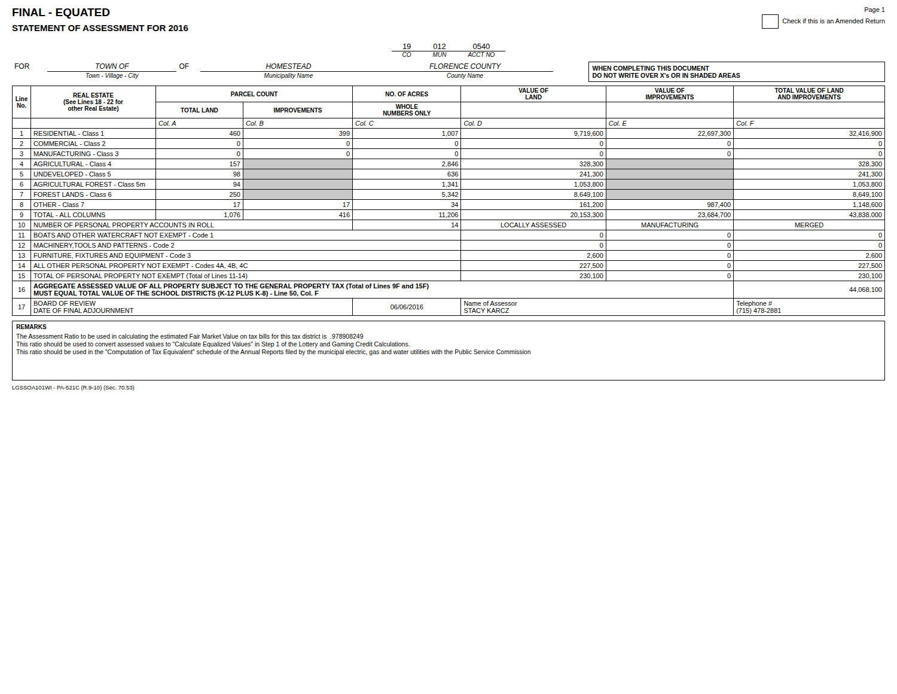Page 1
Check if this is an Amended Return
FINAL - EQUATED
STATEMENT OF ASSESSMENT FOR 2016
| 19 | 012 | 0540 |
| CO | MUN | ACCT NO |
| FOR | TOWN OF | OF | HOMESTEAD | FLORENCE COUNTY |
| | Town - Village - City | | Municipality Name | County Name |
WHEN COMPLETING THIS DOCUMENT
DO NOT WRITE OVER X's OR IN SHADED AREAS
| Line No. | REAL ESTATE (See Lines 18 - 22 for other Real Estate) | PARCEL COUNT | NO. OF ACRES | VALUE OF LAND | VALUE OF IMPROVEMENTS | TOTAL VALUE OF LAND AND IMPROVEMENTS |
| --- | --- | --- | --- | --- | --- | --- |
| TOTAL LAND | IMPROVEMENTS | WHOLE NUMBERS ONLY | | | |
| | | Col. A | Col. B | Col. C | Col. D | Col. E | Col. F |
| 1 | RESIDENTIAL - Class 1 | 460 | 399 | 1,007 | 9,719,600 | 22,697,300 | 32,416,900 |
| 2 | COMMERCIAL - Class 2 | 0 | 0 | 0 | 0 | 0 | 0 |
| 3 | MANUFACTURING - Class 3 | 0 | 0 | 0 | 0 | 0 | 0 |
| 4 | AGRICULTURAL - Class 4 | 157 | | 2,846 | 328,300 | | 328,300 |
| 5 | UNDEVELOPED - Class 5 | 98 | | 636 | 241,300 | | 241,300 |
| 6 | AGRICULTURAL FOREST - Class 5m | 94 | | 1,341 | 1,053,800 | | 1,053,800 |
| 7 | FOREST LANDS - Class 6 | 250 | | 5,342 | 8,649,100 | | 8,649,100 |
| 8 | OTHER - Class 7 | 17 | 17 | 34 | 161,200 | 987,400 | 1,148,600 |
| 9 | TOTAL - ALL COLUMNS | 1,076 | 416 | 11,206 | 20,153,300 | 23,684,700 | 43,838,000 |
| 10 | NUMBER OF PERSONAL PROPERTY ACCOUNTS IN ROLL | 14 | LOCALLY ASSESSED | MANUFACTURING | MERGED |
| 11 | BOATS AND OTHER WATERCRAFT NOT EXEMPT - Code 1 | 0 | 0 | 0 |
| 12 | MACHINERY,TOOLS AND PATTERNS - Code 2 | 0 | 0 | 0 |
| 13 | FURNITURE, FIXTURES AND EQUIPMENT - Code 3 | 2,600 | 0 | 2,600 |
| 14 | ALL OTHER PERSONAL PROPERTY NOT EXEMPT - Codes 4A, 4B, 4C | 227,500 | 0 | 227,500 |
| 15 | TOTAL OF PERSONAL PROPERTY NOT EXEMPT (Total of Lines 11-14) | 230,100 | 0 | 230,100 |
| 16 | AGGREGATE ASSESSED VALUE OF ALL PROPERTY SUBJECT TO THE GENERAL PROPERTY TAX (Total of Lines 9F and 15F) MUST EQUAL TOTAL VALUE OF THE SCHOOL DISTRICTS (K-12 PLUS K-8) - Line 50, Col. F | 44,068,100 |
| 17 | BOARD OF REVIEW DATE OF FINAL ADJOURNMENT | 06/06/2016 | Name of Assessor STACY KARCZ | Telephone # (715) 478-2881 |
REMARKS
The Assessment Ratio to be used in calculating the estimated Fair Market Value on tax bills for this tax district is .978908249
This ratio should be used to convert assessed values to "Calculate Equalized Values" in Step 1 of the Lottery and Gaming Credit Calculations.
This ratio should be used in the "Computation of Tax Equivalent" schedule of the Annual Reports filed by the municipal electric, gas and water utilities with the Public Service Commission
LGSSOA101WI - PA-521C (R.9-10) (Sec. 70.53)